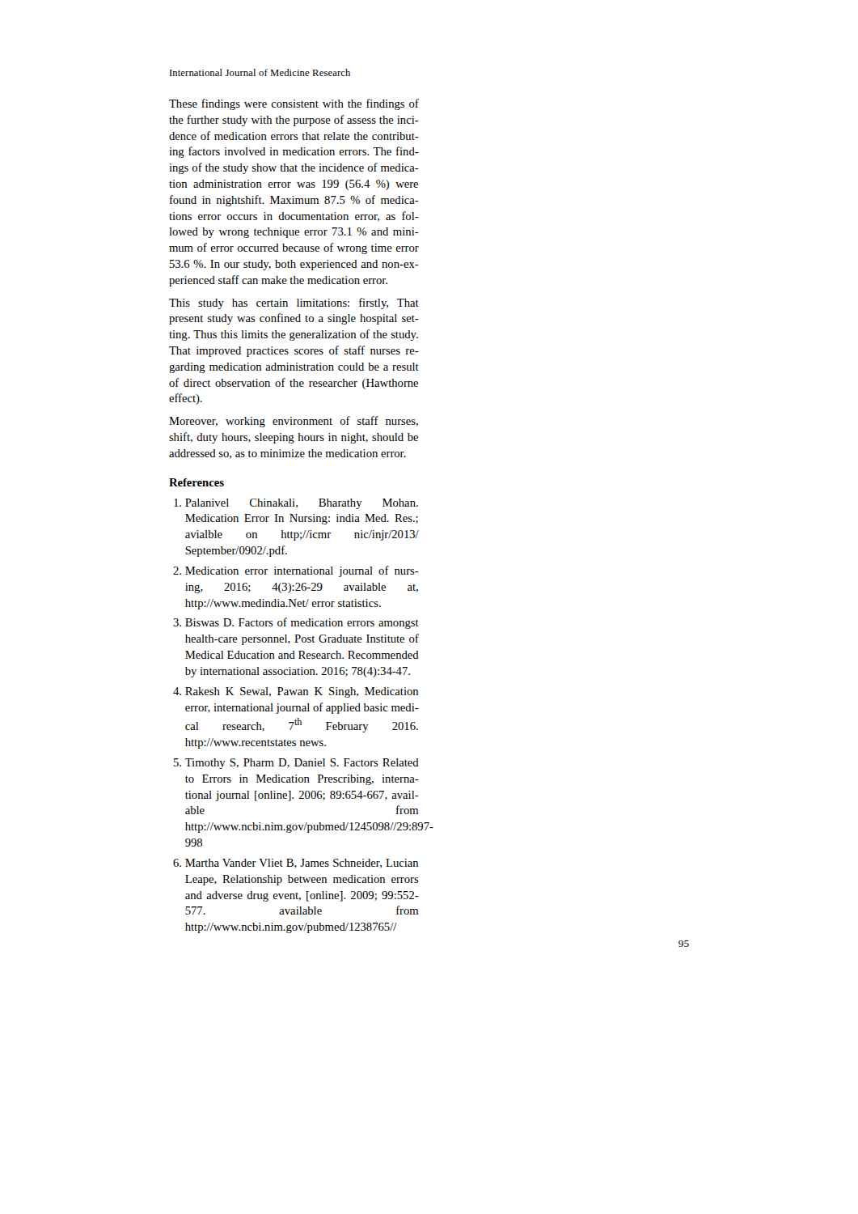International Journal of Medicine Research
These findings were consistent with the findings of the further study with the purpose of assess the incidence of medication errors that relate the contributing factors involved in medication errors. The findings of the study show that the incidence of medication administration error was 199 (56.4 %) were found in nightshift. Maximum 87.5 % of medications error occurs in documentation error, as followed by wrong technique error 73.1 % and minimum of error occurred because of wrong time error 53.6 %. In our study, both experienced and non-experienced staff can make the medication error.
This study has certain limitations: firstly, That present study was confined to a single hospital setting. Thus this limits the generalization of the study. That improved practices scores of staff nurses regarding medication administration could be a result of direct observation of the researcher (Hawthorne effect).
Moreover, working environment of staff nurses, shift, duty hours, sleeping hours in night, should be addressed so, as to minimize the medication error.
References
Palanivel Chinakali, Bharathy Mohan. Medication Error In Nursing: india Med. Res.; avialble on http;//icmr nic/injr/2013/ September/0902/.pdf.
Medication error international journal of nursing, 2016; 4(3):26-29 available at, http://www.medindia.Net/ error statistics.
Biswas D. Factors of medication errors amongst health-care personnel, Post Graduate Institute of Medical Education and Research. Recommended by international association. 2016; 78(4):34-47.
Rakesh K Sewal, Pawan K Singh, Medication error, international journal of applied basic medical research, 7th February 2016. http://www.recentstates news.
Timothy S, Pharm D, Daniel S. Factors Related to Errors in Medication Prescribing, international journal [online]. 2006; 89:654-667, available from http://www.ncbi.nim.gov/pubmed/1245098//29:897-998
Martha Vander Vliet B, James Schneider, Lucian Leape, Relationship between medication errors and adverse drug event, [online]. 2009; 99:552-577. available from http://www.ncbi.nim.gov/pubmed/1238765//
95